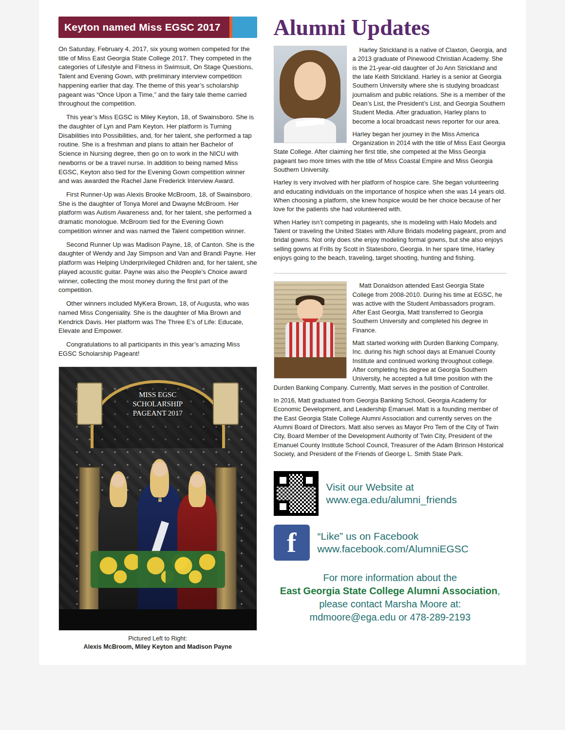Keyton named Miss EGSC 2017
On Saturday, February 4, 2017, six young women competed for the title of Miss East Georgia State College 2017. They competed in the categories of Lifestyle and Fitness in Swimsuit, On Stage Questions, Talent and Evening Gown, with preliminary interview competition happening earlier that day. The theme of this year’s scholarship pageant was “Once Upon a Time,” and the fairy tale theme carried throughout the competition.
This year’s Miss EGSC is Miley Keyton, 18, of Swainsboro. She is the daughter of Lyn and Pam Keyton. Her platform is Turning Disabilities into Possibilities, and, for her talent, she performed a tap routine. She is a freshman and plans to attain her Bachelor of Science in Nursing degree, then go on to work in the NICU with newborns or be a travel nurse. In addition to being named Miss EGSC, Keyton also tied for the Evening Gown competition winner and was awarded the Rachel Jane Frederick Interview Award.
First Runner-Up was Alexis Brooke McBroom, 18, of Swainsboro. She is the daughter of Tonya Morel and Dwayne McBroom. Her platform was Autism Awareness and, for her talent, she performed a dramatic monologue. McBroom tied for the Evening Gown competition winner and was named the Talent competition winner.
Second Runner Up was Madison Payne, 18, of Canton. She is the daughter of Wendy and Jay Simpson and Van and Brandi Payne. Her platform was Helping Underprivileged Children and, for her talent, she played acoustic guitar. Payne was also the People’s Choice award winner, collecting the most money during the first part of the competition.
Other winners included MyKera Brown, 18, of Augusta, who was named Miss Congeniality. She is the daughter of Mia Brown and Kendrick Davis. Her platform was The Three E’s of Life: Educate, Elevate and Empower.
Congratulations to all participants in this year’s amazing Miss EGSC Scholarship Pageant!
MISS EGSC
SCHOLARSHIP
PAGEANT 2017
Pictured Left to Right:
Alexis McBroom, Miley Keyton and Madison Payne
Alumni Updates
Harley Strickland is a native of Claxton, Georgia, and a 2013 graduate of Pinewood Christian Academy. She is the 21-year-old daughter of Jo Ann Strickland and the late Keith Strickland. Harley is a senior at Georgia Southern University where she is studying broadcast journalism and public relations. She is a member of the Dean’s List, the President’s List, and Georgia Southern Student Media. After graduation, Harley plans to become a local broadcast news reporter for our area.
Harley began her journey in the Miss America Organization in 2014 with the title of Miss East Georgia State College. After claiming her first title, she competed at the Miss Georgia pageant two more times with the title of Miss Coastal Empire and Miss Georgia Southern University.
Harley is very involved with her platform of hospice care. She began volunteering and educating individuals on the importance of hospice when she was 14 years old. When choosing a platform, she knew hospice would be her choice because of her love for the patients she had volunteered with.
When Harley isn’t competing in pageants, she is modeling with Halo Models and Talent or traveling the United States with Allure Bridals modeling pageant, prom and bridal gowns. Not only does she enjoy modeling formal gowns, but she also enjoys selling gowns at Frills by Scott in Statesboro, Georgia. In her spare time, Harley enjoys going to the beach, traveling, target shooting, hunting and fishing.
Matt Donaldson attended East Georgia State College from 2008-2010. During his time at EGSC, he was active with the Student Ambassadors program. After East Georgia, Matt transferred to Georgia Southern University and completed his degree in Finance.
Matt started working with Durden Banking Company, Inc. during his high school days at Emanuel County Institute and continued working throughout college. After completing his degree at Georgia Southern University, he accepted a full time position with the Durden Banking Company. Currently, Matt serves in the position of Controller.
In 2016, Matt graduated from Georgia Banking School, Georgia Academy for Economic Development, and Leadership Emanuel. Matt is a founding member of the East Georgia State College Alumni Association and currently serves on the Alumni Board of Directors. Matt also serves as Mayor Pro Tem of the City of Twin City, Board Member of the Development Authority of Twin City, President of the Emanuel County Institute School Council, Treasurer of the Adam Brinson Historical Society, and President of the Friends of George L. Smith State Park.
Visit our Website at
www.ega.edu/alumni_friends
f
“Like” us on Facebook
www.facebook.com/AlumniEGSC
For more information about the
East Georgia State College Alumni Association,
please contact Marsha Moore at:
mdmoore@ega.edu or 478-289-2193